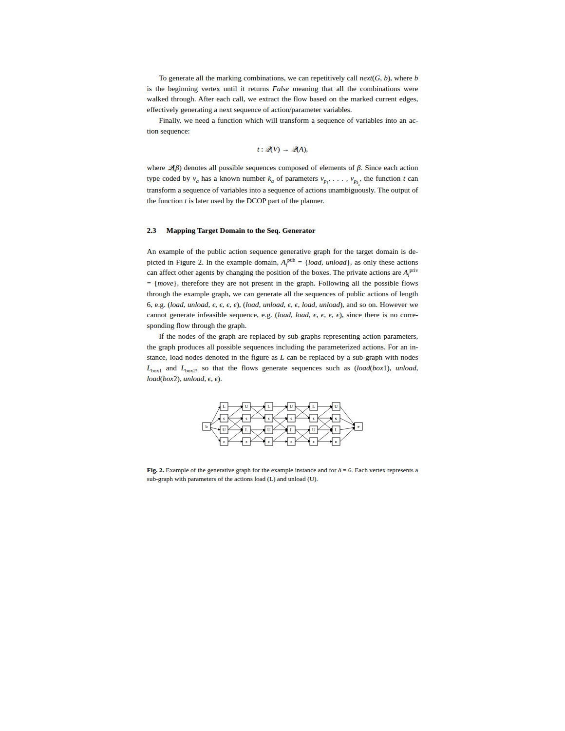To generate all the marking combinations, we can repetitively call next(G, b), where b is the beginning vertex until it returns False meaning that all the combinations were walked through. After each call, we extract the flow based on the marked current edges, effectively generating a next sequence of action/parameter variables.
Finally, we need a function which will transform a sequence of variables into an action sequence:
t : 𝒬(V) → 𝒬(A),
where 𝒬(β) denotes all possible sequences composed of elements of β. Since each action type coded by va has a known number ka of parameters vp1, . . . , vpka, the function t can transform a sequence of variables into a sequence of actions unambiguously. The output of the function t is later used by the DCOP part of the planner.
2.3 Mapping Target Domain to the Seq. Generator
An example of the public action sequence generative graph for the target domain is depicted in Figure 2. In the example domain, Aipub = {load, unload}, as only these actions can affect other agents by changing the position of the boxes. The private actions are Aipriv = {move}, therefore they are not present in the graph. Following all the possible flows through the example graph, we can generate all the sequences of public actions of length 6, e.g. (load, unload, ϵ, ϵ, ϵ, ϵ), (load, unload, ϵ, ϵ, load, unload), and so on. However we cannot generate infeasible sequence, e.g. (load, load, ϵ, ϵ, ϵ, ϵ), since there is no corresponding flow through the graph.
If the nodes of the graph are replaced by sub-graphs representing action parameters, the graph produces all possible sequences including the parameterized actions. For an instance, load nodes denoted in the figure as L can be replaced by a sub-graph with nodes Lbox1 and Lbox2, so that the flows generate sequences such as (load(box1), unload, load(box2), unload, ϵ, ϵ).
b e L ϵ U ϵ U ϵ L ϵ L ϵ U ϵ U ϵ L ϵ L ϵ U ϵ U ϵ L ϵ
Fig. 2. Example of the generative graph for the example instance and for δ = 6. Each vertex represents a sub-graph with parameters of the actions load (L) and unload (U).